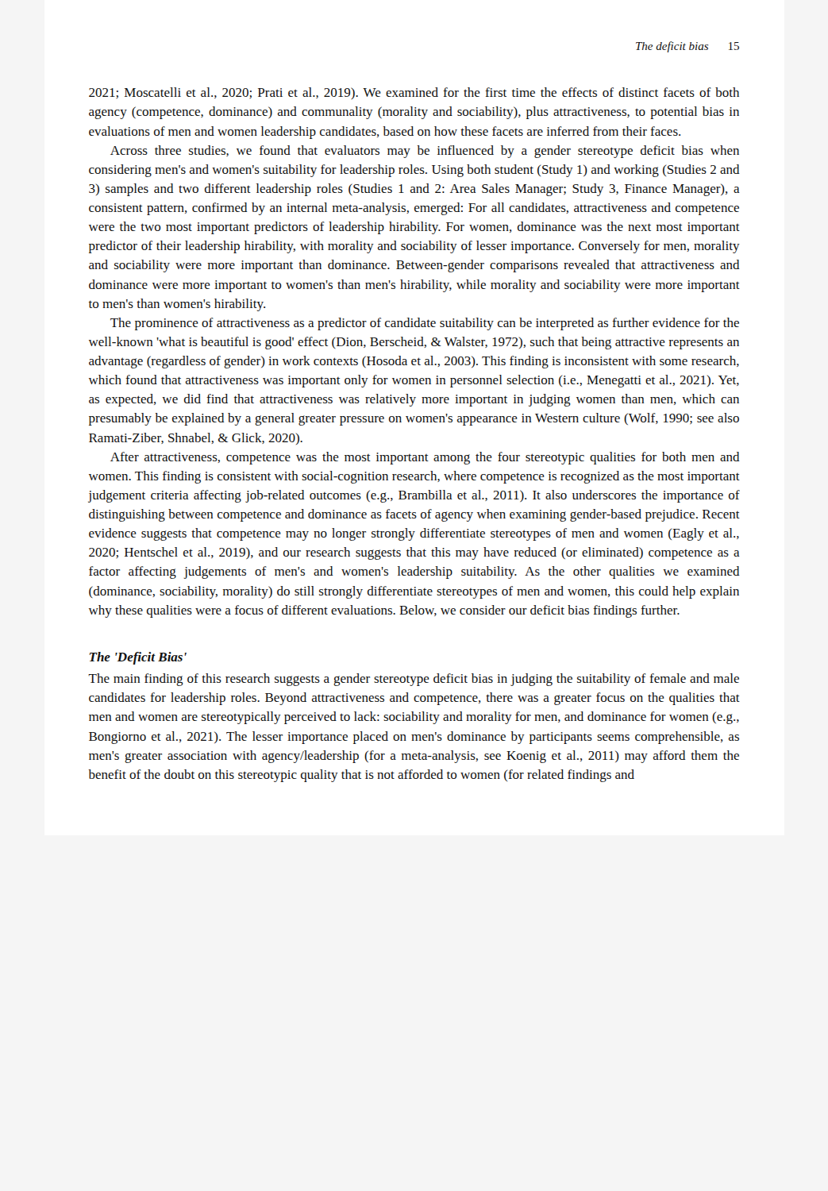The deficit bias 15
2021; Moscatelli et al., 2020; Prati et al., 2019). We examined for the first time the effects of distinct facets of both agency (competence, dominance) and communality (morality and sociability), plus attractiveness, to potential bias in evaluations of men and women leadership candidates, based on how these facets are inferred from their faces.
Across three studies, we found that evaluators may be influenced by a gender stereotype deficit bias when considering men's and women's suitability for leadership roles. Using both student (Study 1) and working (Studies 2 and 3) samples and two different leadership roles (Studies 1 and 2: Area Sales Manager; Study 3, Finance Manager), a consistent pattern, confirmed by an internal meta-analysis, emerged: For all candidates, attractiveness and competence were the two most important predictors of leadership hirability. For women, dominance was the next most important predictor of their leadership hirability, with morality and sociability of lesser importance. Conversely for men, morality and sociability were more important than dominance. Between-gender comparisons revealed that attractiveness and dominance were more important to women's than men's hirability, while morality and sociability were more important to men's than women's hirability.
The prominence of attractiveness as a predictor of candidate suitability can be interpreted as further evidence for the well-known 'what is beautiful is good' effect (Dion, Berscheid, & Walster, 1972), such that being attractive represents an advantage (regardless of gender) in work contexts (Hosoda et al., 2003). This finding is inconsistent with some research, which found that attractiveness was important only for women in personnel selection (i.e., Menegatti et al., 2021). Yet, as expected, we did find that attractiveness was relatively more important in judging women than men, which can presumably be explained by a general greater pressure on women's appearance in Western culture (Wolf, 1990; see also Ramati-Ziber, Shnabel, & Glick, 2020).
After attractiveness, competence was the most important among the four stereotypic qualities for both men and women. This finding is consistent with social-cognition research, where competence is recognized as the most important judgement criteria affecting job-related outcomes (e.g., Brambilla et al., 2011). It also underscores the importance of distinguishing between competence and dominance as facets of agency when examining gender-based prejudice. Recent evidence suggests that competence may no longer strongly differentiate stereotypes of men and women (Eagly et al., 2020; Hentschel et al., 2019), and our research suggests that this may have reduced (or eliminated) competence as a factor affecting judgements of men's and women's leadership suitability. As the other qualities we examined (dominance, sociability, morality) do still strongly differentiate stereotypes of men and women, this could help explain why these qualities were a focus of different evaluations. Below, we consider our deficit bias findings further.
The 'Deficit Bias'
The main finding of this research suggests a gender stereotype deficit bias in judging the suitability of female and male candidates for leadership roles. Beyond attractiveness and competence, there was a greater focus on the qualities that men and women are stereotypically perceived to lack: sociability and morality for men, and dominance for women (e.g., Bongiorno et al., 2021). The lesser importance placed on men's dominance by participants seems comprehensible, as men's greater association with agency/leadership (for a meta-analysis, see Koenig et al., 2011) may afford them the benefit of the doubt on this stereotypic quality that is not afforded to women (for related findings and